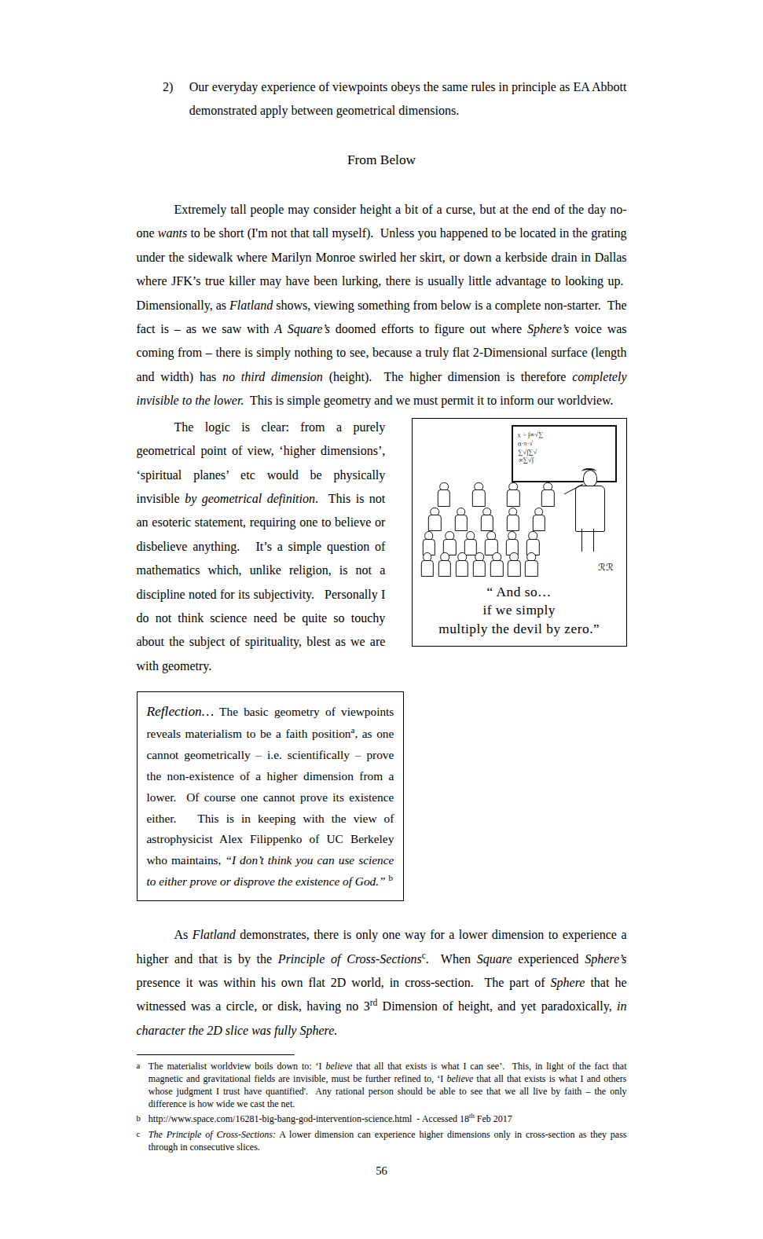2)
Our everyday experience of viewpoints obeys the same rules in principle as EA Abbott demonstrated apply between geometrical dimensions.
From Below
Extremely tall people may consider height a bit of a curse, but at the end of the day no-one wants to be short (I'm not that tall myself). Unless you happened to be located in the grating under the sidewalk where Marilyn Monroe swirled her skirt, or down a kerbside drain in Dallas where JFK’s true killer may have been lurking, there is usually little advantage to looking up. Dimensionally, as Flatland shows, viewing something from below is a complete non-starter. The fact is – as we saw with A Square’s doomed efforts to figure out where Sphere’s voice was coming from – there is simply nothing to see, because a truly flat 2-Dimensional surface (length and width) has no third dimension (height). The higher dimension is therefore completely invisible to the lower. This is simple geometry and we must permit it to inform our worldview.
x ÷ ∫∞√∑
α·π·√
∑√∫∑√
∞∑√∫
ℛℛ
“ And so…
if we simply
multiply the devil by zero.”
The logic is clear: from a purely geometrical point of view, ‘higher dimensions’, ‘spiritual planes’ etc would be physically invisible by geometrical definition. This is not an esoteric statement, requiring one to believe or disbelieve anything. It’s a simple question of mathematics which, unlike religion, is not a discipline noted for its subjectivity. Personally I do not think science need be quite so touchy about the subject of spirituality, blest as we are with geometry.
Reflection… The basic geometry of viewpoints reveals materialism to be a faith positiona, as one cannot geometrically – i.e. scientifically – prove the non-existence of a higher dimension from a lower. Of course one cannot prove its existence either. This is in keeping with the view of astrophysicist Alex Filippenko of UC Berkeley who maintains, “I don’t think you can use science to either prove or disprove the existence of God.” b
As Flatland demonstrates, there is only one way for a lower dimension to experience a higher and that is by the Principle of Cross-Sectionsc. When Square experienced Sphere’s presence it was within his own flat 2D world, in cross-section. The part of Sphere that he witnessed was a circle, or disk, having no 3rd Dimension of height, and yet paradoxically, in character the 2D slice was fully Sphere.
a
The materialist worldview boils down to: ‘I believe that all that exists is what I can see’. This, in light of the fact that magnetic and gravitational fields are invisible, must be further refined to, ‘I believe that all that exists is what I and others whose judgment I trust have quantified'. Any rational person should be able to see that we all live by faith – the only difference is how wide we cast the net.
b
http://www.space.com/16281-big-bang-god-intervention-science.html - Accessed 18th Feb 2017
c
The Principle of Cross-Sections: A lower dimension can experience higher dimensions only in cross-section as they pass through in consecutive slices.
56